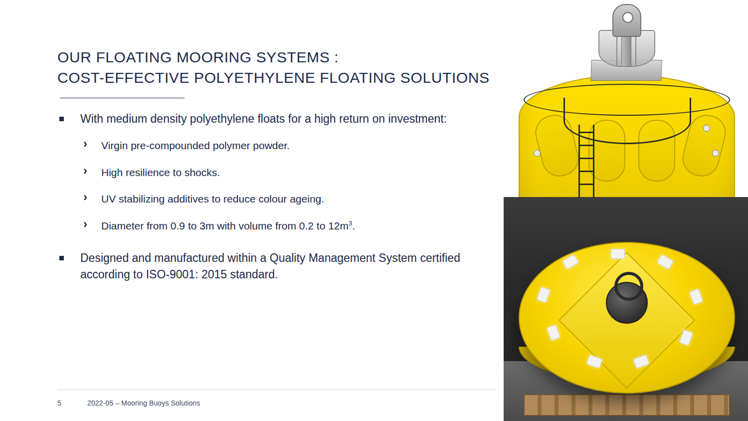OUR FLOATING MOORING SYSTEMS :
COST-EFFECTIVE POLYETHYLENE FLOATING SOLUTIONS
With medium density polyethylene floats for a high return on investment:
Virgin pre-compounded polymer powder.
High resilience to shocks.
UV stabilizing additives to reduce colour ageing.
Diameter from 0.9 to 3m with volume from 0.2 to 12m3.
Designed and manufactured within a Quality Management System certified according to ISO-9001: 2015 standard.
52022-05 – Mooring Buoys Solutions